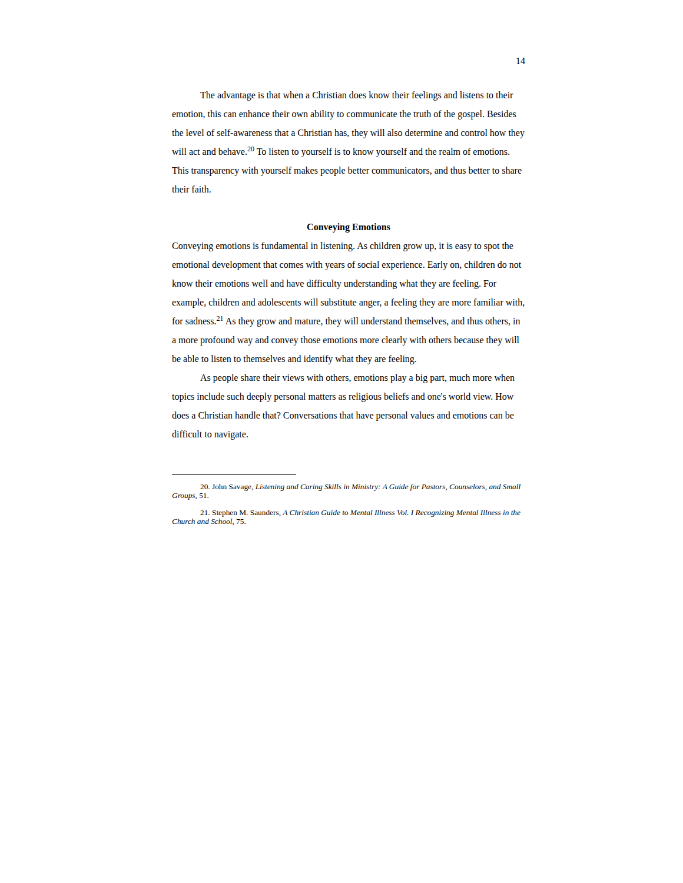14
The advantage is that when a Christian does know their feelings and listens to their emotion, this can enhance their own ability to communicate the truth of the gospel. Besides the level of self-awareness that a Christian has, they will also determine and control how they will act and behave.20 To listen to yourself is to know yourself and the realm of emotions. This transparency with yourself makes people better communicators, and thus better to share their faith.
Conveying Emotions
Conveying emotions is fundamental in listening. As children grow up, it is easy to spot the emotional development that comes with years of social experience. Early on, children do not know their emotions well and have difficulty understanding what they are feeling. For example, children and adolescents will substitute anger, a feeling they are more familiar with, for sadness.21 As they grow and mature, they will understand themselves, and thus others, in a more profound way and convey those emotions more clearly with others because they will be able to listen to themselves and identify what they are feeling.
As people share their views with others, emotions play a big part, much more when topics include such deeply personal matters as religious beliefs and one's world view. How does a Christian handle that? Conversations that have personal values and emotions can be difficult to navigate.
20. John Savage, Listening and Caring Skills in Ministry: A Guide for Pastors, Counselors, and Small Groups, 51.
21. Stephen M. Saunders, A Christian Guide to Mental Illness Vol. I Recognizing Mental Illness in the Church and School, 75.